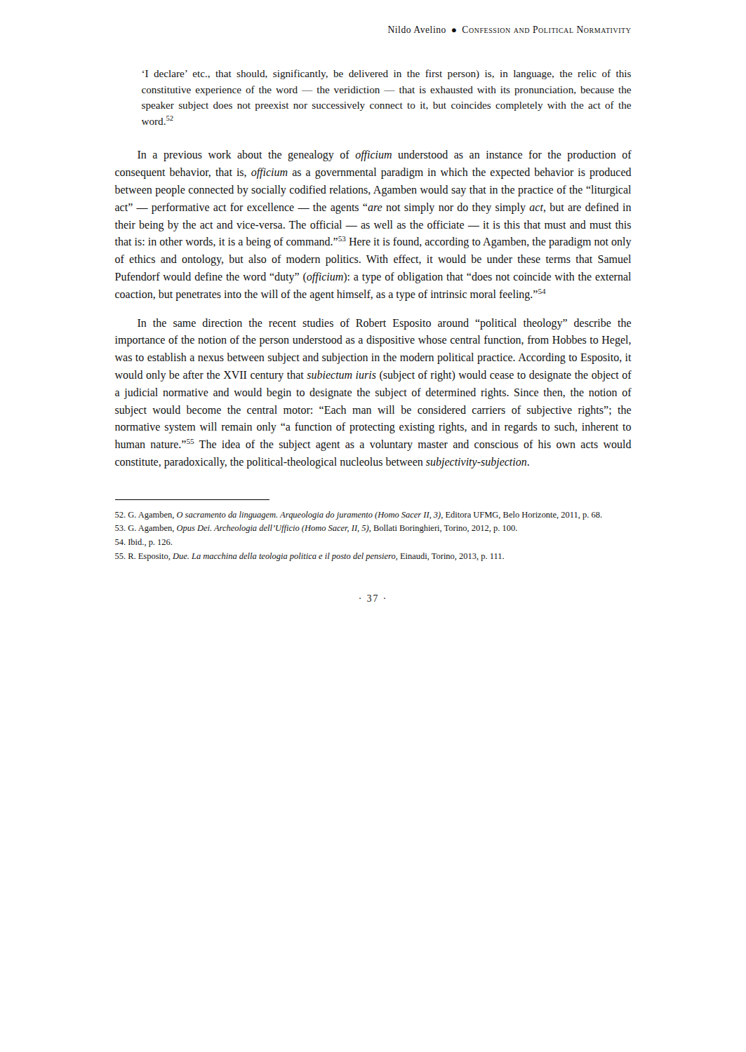Nildo Avelino●Confession and Political Normativity
‘I declare’ etc., that should, significantly, be delivered in the first person) is, in language, the relic of this constitutive experience of the word — the veridiction — that is exhausted with its pronunciation, because the speaker subject does not preexist nor successively connect to it, but coincides completely with the act of the word.52
In a previous work about the genealogy of officium understood as an instance for the production of consequent behavior, that is, officium as a governmental paradigm in which the expected behavior is produced between people connected by socially codified relations, Agamben would say that in the practice of the “liturgical act” — performative act for excellence — the agents “are not simply nor do they simply act, but are defined in their being by the act and vice-versa. The official — as well as the officiate — it is this that must and must this that is: in other words, it is a being of command.”53 Here it is found, according to Agamben, the paradigm not only of ethics and ontology, but also of modern politics. With effect, it would be under these terms that Samuel Pufendorf would define the word “duty” (officium): a type of obligation that “does not coincide with the external coaction, but penetrates into the will of the agent himself, as a type of intrinsic moral feeling.”54
In the same direction the recent studies of Robert Esposito around “political theology” describe the importance of the notion of the person understood as a dispositive whose central function, from Hobbes to Hegel, was to establish a nexus between subject and subjection in the modern political practice. According to Esposito, it would only be after the XVII century that subiectum iuris (subject of right) would cease to designate the object of a judicial normative and would begin to designate the subject of determined rights. Since then, the notion of subject would become the central motor: “Each man will be considered carriers of subjective rights”; the normative system will remain only “a function of protecting existing rights, and in regards to such, inherent to human nature.”55 The idea of the subject agent as a voluntary master and conscious of his own acts would constitute, paradoxically, the political-theological nucleolus between subjectivity-subjection.
52. G. Agamben, O sacramento da linguagem. Arqueologia do juramento (Homo Sacer II, 3), Editora UFMG, Belo Horizonte, 2011, p. 68.
53. G. Agamben, Opus Dei. Archeologia dell’Ufficio (Homo Sacer, II, 5), Bollati Boringhieri, Torino, 2012, p. 100.
54. Ibid., p. 126.
55. R. Esposito, Due. La macchina della teologia politica e il posto del pensiero, Einaudi, Torino, 2013, p. 111.
· 37 ·